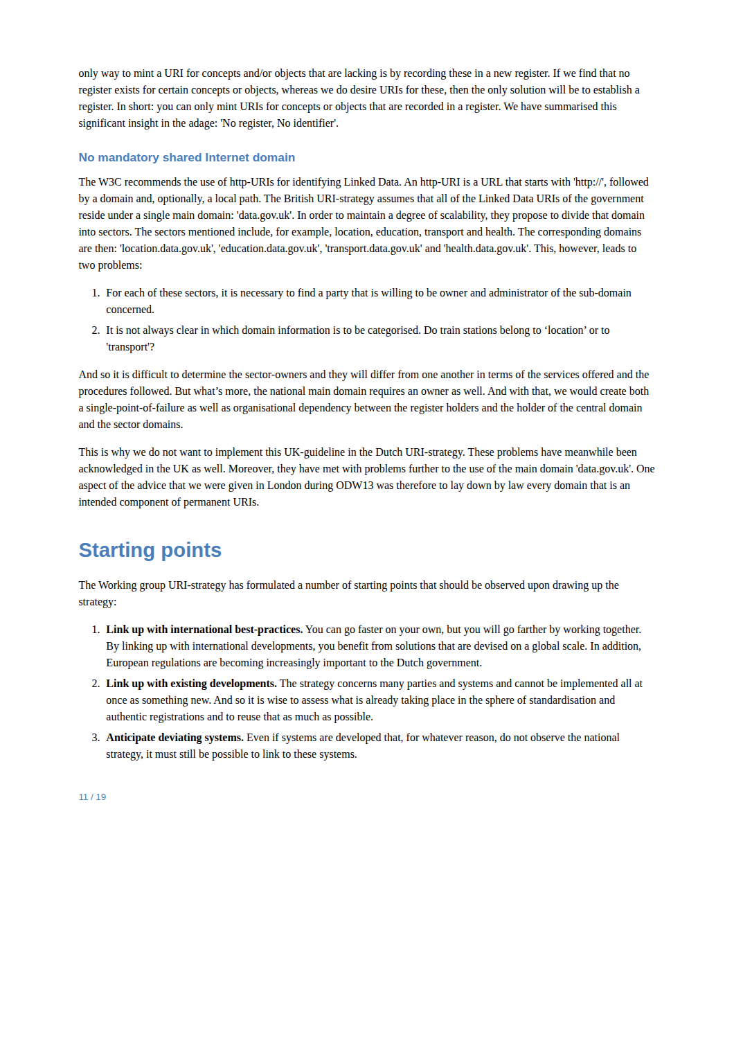only way to mint a URI for concepts and/or objects that are lacking is by recording these in a new register. If we find that no register exists for certain concepts or objects, whereas we do desire URIs for these, then the only solution will be to establish a register. In short: you can only mint URIs for concepts or objects that are recorded in a register. We have summarised this significant insight in the adage: 'No register, No identifier'.
No mandatory shared Internet domain
The W3C recommends the use of http-URIs for identifying Linked Data. An http-URI is a URL that starts with 'http://', followed by a domain and, optionally, a local path. The British URI-strategy assumes that all of the Linked Data URIs of the government reside under a single main domain: 'data.gov.uk'. In order to maintain a degree of scalability, they propose to divide that domain into sectors. The sectors mentioned include, for example, location, education, transport and health. The corresponding domains are then: 'location.data.gov.uk', 'education.data.gov.uk', 'transport.data.gov.uk' and 'health.data.gov.uk'. This, however, leads to two problems:
For each of these sectors, it is necessary to find a party that is willing to be owner and administrator of the sub-domain concerned.
It is not always clear in which domain information is to be categorised. Do train stations belong to ‘location’ or to 'transport'?
And so it is difficult to determine the sector-owners and they will differ from one another in terms of the services offered and the procedures followed. But what’s more, the national main domain requires an owner as well. And with that, we would create both a single-point-of-failure as well as organisational dependency between the register holders and the holder of the central domain and the sector domains.
This is why we do not want to implement this UK-guideline in the Dutch URI-strategy. These problems have meanwhile been acknowledged in the UK as well. Moreover, they have met with problems further to the use of the main domain 'data.gov.uk'. One aspect of the advice that we were given in London during ODW13 was therefore to lay down by law every domain that is an intended component of permanent URIs.
Starting points
The Working group URI-strategy has formulated a number of starting points that should be observed upon drawing up the strategy:
Link up with international best-practices. You can go faster on your own, but you will go farther by working together. By linking up with international developments, you benefit from solutions that are devised on a global scale. In addition, European regulations are becoming increasingly important to the Dutch government.
Link up with existing developments. The strategy concerns many parties and systems and cannot be implemented all at once as something new. And so it is wise to assess what is already taking place in the sphere of standardisation and authentic registrations and to reuse that as much as possible.
Anticipate deviating systems. Even if systems are developed that, for whatever reason, do not observe the national strategy, it must still be possible to link to these systems.
11 / 19